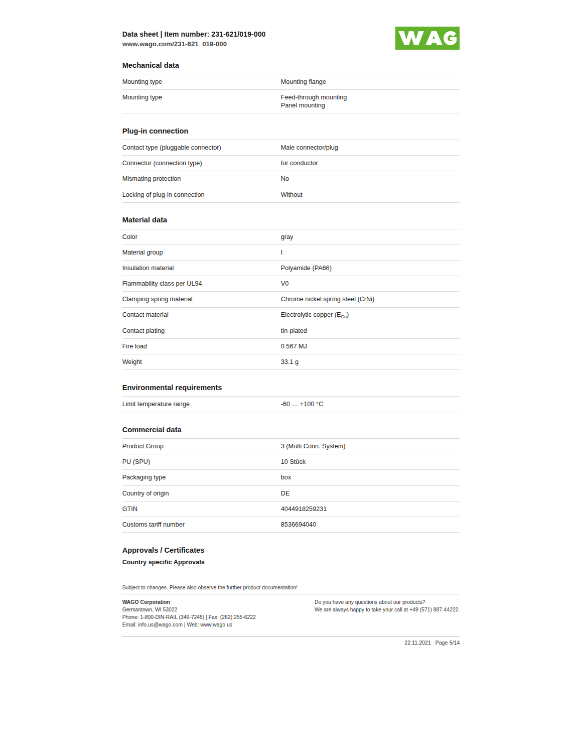Data sheet | Item number: 231-621/019-000
www.wago.com/231-621_019-000
Mechanical data
| Mounting type | Mounting flange |
| Mounting type | Feed-through mounting Panel mounting |
Plug-in connection
| Contact type (pluggable connector) | Male connector/plug |
| Connector (connection type) | for conductor |
| Mismating protection | No |
| Locking of plug-in connection | Without |
Material data
| Color | gray |
| Material group | I |
| Insulation material | Polyamide (PA66) |
| Flammability class per UL94 | V0 |
| Clamping spring material | Chrome nickel spring steel (CrNi) |
| Contact material | Electrolytic copper (E Cu ) |
| Contact plating | tin-plated |
| Fire load | 0.567 MJ |
| Weight | 33.1 g |
Environmental requirements
| Limit temperature range | -60 … +100 °C |
Commercial data
| Product Group | 3 (Multi Conn. System) |
| PU (SPU) | 10 Stück |
| Packaging type | box |
| Country of origin | DE |
| GTIN | 4044918259231 |
| Customs tariff number | 8536694040 |
Approvals / Certificates
Country specific Approvals
Subject to changes. Please also observe the further product documentation!
WAGO Corporation
Germantown, WI 53022
Phone: 1-800-DIN-RAIL (346-7245) | Fax: (262) 255-6222
Email: info.us@wago.com | Web: www.wago.us
Do you have any questions about our products?
We are always happy to take your call at +49 (571) 887-44222.
22.11.2021 Page 5/14